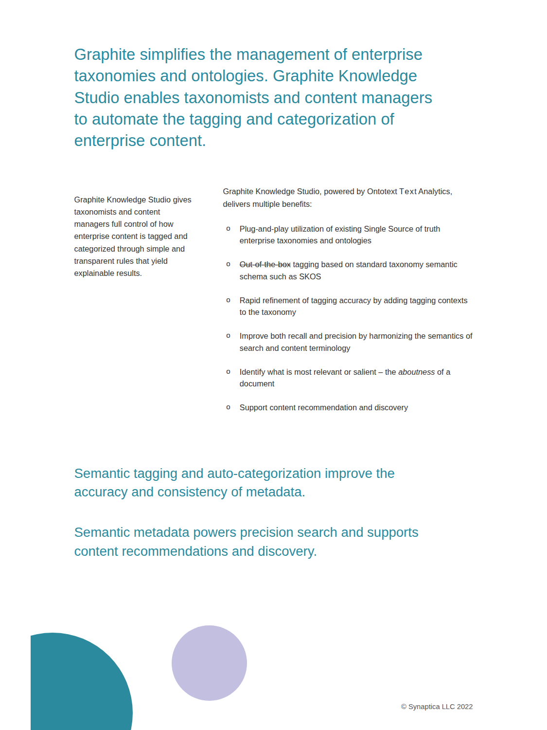Graphite simplifies the management of enterprise taxonomies and ontologies. Graphite Knowledge Studio enables taxonomists and content managers to automate the tagging and categorization of enterprise content.
Graphite Knowledge Studio gives taxonomists and content managers full control of how enterprise content is tagged and categorized through simple and transparent rules that yield explainable results.
Graphite Knowledge Studio, powered by Ontotext T e x t Analytics, delivers multiple benefits:
Plug-and-play utilization of existing Single Source of truth enterprise taxonomies and ontologies
Out-of-the-box tagging based on standard taxonomy semantic schema such as SKOS
Rapid refinement of tagging accuracy by adding tagging contexts to the taxonomy
Improve both recall and precision by harmonizing the semantics of search and content terminology
Identify what is most relevant or salient – the aboutness of a document
Support content recommendation and discovery
Semantic tagging and auto-categorization improve the accuracy and consistency of metadata.
Semantic metadata powers precision search and supports content recommendations and discovery.
© Synaptica LLC 2022